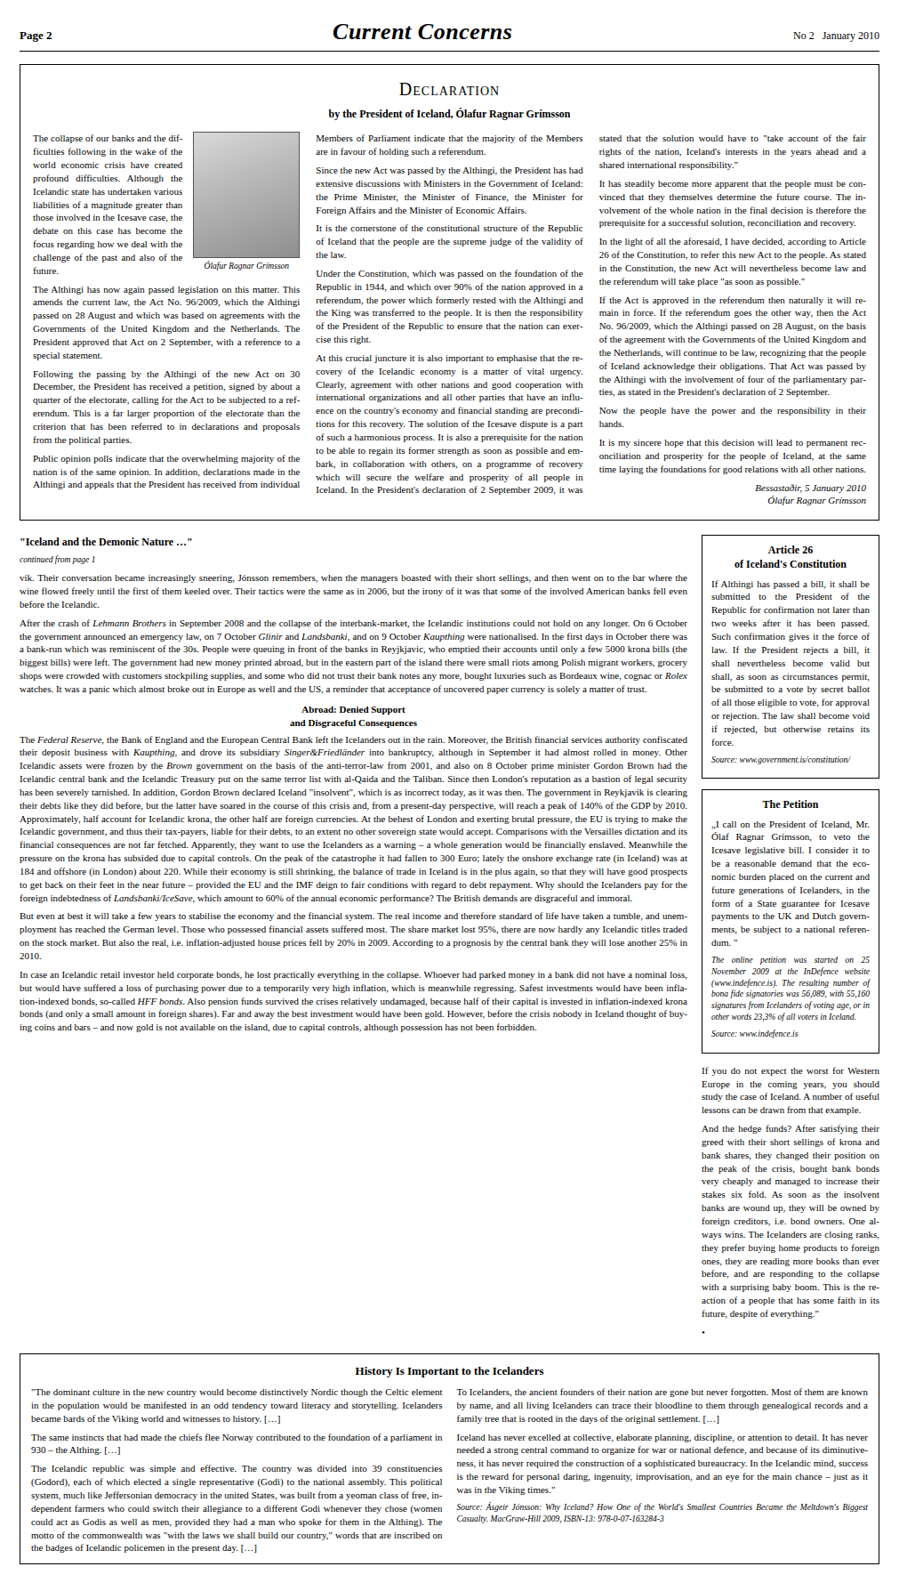Page 2
Current Concerns
No 2 January 2010
Declaration
by the President of Iceland, Ólafur Ragnar Grímsson
Ólafur Ragnar Grímsson
The collapse of our banks and the difficulties following in the wake of the world economic crisis have created profound difficulties. Although the Icelandic state has undertaken various liabilities of a magnitude greater than those involved in the Icesave case, the debate on this case has become the focus regarding how we deal with the challenge of the past and also of the future.
The Althingi has now again passed legislation on this matter. This amends the current law, the Act No. 96/2009, which the Althingi passed on 28 August and which was based on agreements with the Governments of the United Kingdom and the Netherlands. The President approved that Act on 2 September, with a reference to a special statement.
Following the passing by the Althingi of the new Act on 30 December, the President has received a petition, signed by about a quarter of the electorate, calling for the Act to be subjected to a referendum. This is a far larger proportion of the electorate than the criterion that has been referred to in declarations and proposals from the political parties.
Public opinion polls indicate that the overwhelming majority of the nation is of the same opinion. In addition, declarations made in the Althingi and appeals that the President has received from individual Members of Parliament indicate that the majority of the Members are in favour of holding such a referendum.
Since the new Act was passed by the Althingi, the President has had extensive discussions with Ministers in the Government of Iceland: the Prime Minister, the Minister of Finance, the Minister for Foreign Affairs and the Minister of Economic Affairs.
It is the cornerstone of the constitutional structure of the Republic of Iceland that the people are the supreme judge of the validity of the law.
Under the Constitution, which was passed on the foundation of the Republic in 1944, and which over 90% of the nation approved in a referendum, the power which formerly rested with the Althingi and the King was transferred to the people. It is then the responsibility of the President of the Republic to ensure that the nation can exercise this right.
At this crucial juncture it is also important to emphasise that the recovery of the Icelandic economy is a matter of vital urgency. Clearly, agreement with other nations and good cooperation with international organizations and all other parties that have an influence on the country's economy and financial standing are preconditions for this recovery. The solution of the Icesave dispute is a part of such a harmonious process. It is also a prerequisite for the nation to be able to regain its former strength as soon as possible and embark, in collaboration with others, on a programme of recovery which will secure the welfare and prosperity of all people in Iceland. In the President's declaration of 2 September 2009, it was stated that the solution would have to "take account of the fair rights of the nation, Iceland's interests in the years ahead and a shared international responsibility."
It has steadily become more apparent that the people must be convinced that they themselves determine the future course. The involvement of the whole nation in the final decision is therefore the prerequisite for a successful solution, reconciliation and recovery.
In the light of all the aforesaid, I have decided, according to Article 26 of the Constitution, to refer this new Act to the people. As stated in the Constitution, the new Act will nevertheless become law and the referendum will take place "as soon as possible."
If the Act is approved in the referendum then naturally it will remain in force. If the referendum goes the other way, then the Act No. 96/2009, which the Althingi passed on 28 August, on the basis of the agreement with the Governments of the United Kingdom and the Netherlands, will continue to be law, recognizing that the people of Iceland acknowledge their obligations. That Act was passed by the Althingi with the involvement of four of the parliamentary parties, as stated in the President's declaration of 2 September.
Now the people have the power and the responsibility in their hands.
It is my sincere hope that this decision will lead to permanent reconciliation and prosperity for the people of Iceland, at the same time laying the foundations for good relations with all other nations.
Bessastaðir, 5 January 2010
Ólafur Ragnar Grímsson
"Iceland and the Demonic Nature …"
continued from page 1
vik. Their conversation became increasingly sneering, Jónsson remembers, when the managers boasted with their short sellings, and then went on to the bar where the wine flowed freely until the first of them keeled over. Their tactics were the same as in 2006, but the irony of it was that some of the involved American banks fell even before the Icelandic.
After the crash of Lehmann Brothers in September 2008 and the collapse of the interbank-market, the Icelandic institutions could not hold on any longer. On 6 October the government announced an emergency law, on 7 October Glinir and Landsbanki, and on 9 October Kaupthing were nationalised. In the first days in October there was a bank-run which was reminiscent of the 30s. People were queuing in front of the banks in Reyjkjavic, who emptied their accounts until only a few 5000 krona bills (the biggest bills) were left. The government had new money printed abroad, but in the eastern part of the island there were small riots among Polish migrant workers, grocery shops were crowded with customers stockpiling supplies, and some who did not trust their bank notes any more, bought luxuries such as Bordeaux wine, cognac or Rolex watches. It was a panic which almost broke out in Europe as well and the US, a reminder that acceptance of uncovered paper currency is solely a matter of trust.
Abroad: Denied Support
and Disgraceful Consequences
The Federal Reserve, the Bank of England and the European Central Bank left the Icelanders out in the rain. Moreover, the British financial services authority confiscated their deposit business with Kaupthing, and drove its subsidiary Singer&Friedländer into bankruptcy, although in September it had almost rolled in money. Other Icelandic assets were frozen by the Brown government on the basis of the anti-terror-law from 2001, and also on 8 October prime minister Gordon Brown had the Icelandic central bank and the Icelandic Treasury put on the same terror list with al-Qaida and the Taliban. Since then London's reputation as a bastion of legal security has been severely tarnished. In addition, Gordon Brown declared Iceland "insolvent", which is as incorrect today, as it was then. The government in Reykjavik is clearing their debts like they did before, but the latter have soared in the course of this crisis and, from a present-day perspective, will reach a peak of 140% of the GDP by 2010. Approximately, half account for Icelandic krona, the other half are foreign currencies. At the behest of London and exerting brutal pressure, the EU is trying to make the Icelandic government, and thus their tax-payers, liable for their debts, to an extent no other sovereign state would accept. Comparisons with the Versailles dictation and its financial consequences are not far fetched. Apparently, they want to use the Icelanders as a warning – a whole generation would be financially enslaved. Meanwhile the pressure on the krona has subsided due to capital controls. On the peak of the catastrophe it had fallen to 300 Euro; lately the onshore exchange rate (in Iceland) was at 184 and offshore (in London) about 220. While their economy is still shrinking, the balance of trade in Iceland is in the plus again, so that they will have good prospects to get back on their feet in the near future – provided the EU and the IMF deign to fair conditions with regard to debt repayment. Why should the Icelanders pay for the foreign indebtedness of Landsbanki/IceSave, which amount to 60% of the annual economic performance? The British demands are disgraceful and immoral.
But even at best it will take a few years to stabilise the economy and the financial system. The real income and therefore standard of life have taken a tumble, and unemployment has reached the German level. Those who possessed financial assets suffered most. The share market lost 95%, there are now hardly any Icelandic titles traded on the stock market. But also the real, i.e. inflation-adjusted house prices fell by 20% in 2009. According to a prognosis by the central bank they will lose another 25% in 2010.
In case an Icelandic retail investor held corporate bonds, he lost practically everything in the collapse. Whoever had parked money in a bank did not have a nominal loss, but would have suffered a loss of purchasing power due to a temporarily very high inflation, which is meanwhile regressing. Safest investments would have been inflation-indexed bonds, so-called HFF bonds. Also pension funds survived the crises relatively undamaged, because half of their capital is invested in inflation-indexed krona bonds (and only a small amount in foreign shares). Far and away the best investment would have been gold. However, before the crisis nobody in Iceland thought of buying coins and bars – and now gold is not available on the island, due to capital controls, although possession has not been forbidden.
Article 26
of Iceland's Constitution
If Althingi has passed a bill, it shall be submitted to the President of the Republic for confirmation not later than two weeks after it has been passed. Such confirmation gives it the force of law. If the President rejects a bill, it shall nevertheless become valid but shall, as soon as circumstances permit, be submitted to a vote by secret ballot of all those eligible to vote, for approval or rejection. The law shall become void if rejected, but otherwise retains its force.
Source: www.government.is/constitution/
The Petition
„I call on the President of Iceland, Mr. Ólaf Ragnar Grímsson, to veto the Icesave legislative bill. I consider it to be a reasonable demand that the economic burden placed on the current and future generations of Icelanders, in the form of a State guarantee for Icesave payments to the UK and Dutch governments, be subject to a national referendum. "
The online petition was started on 25 November 2009 at the InDefence website (www.indefence.is). The resulting number of bona fide signatories was 56,089, with 55,160 signatures from Icelanders of voting age, or in other words 23,3% of all voters in Iceland.
Source: www.indefence.is
If you do not expect the worst for Western Europe in the coming years, you should study the case of Iceland. A number of useful lessons can be drawn from that example.
And the hedge funds? After satisfying their greed with their short sellings of krona and bank shares, they changed their position on the peak of the crisis, bought bank bonds very cheaply and managed to increase their stakes six fold. As soon as the insolvent banks are wound up, they will be owned by foreign creditors, i.e. bond owners. One always wins. The Icelanders are closing ranks, they prefer buying home products to foreign ones, they are reading more books than ever before, and are responding to the collapse with a surprising baby boom. This is the reaction of a people that has some faith in its future, despite of everything."
•
History Is Important to the Icelanders
"The dominant culture in the new country would become distinctively Nordic though the Celtic element in the population would be manifested in an odd tendency toward literacy and storytelling. Icelanders became bards of the Viking world and witnesses to history. […]
The same instincts that had made the chiefs flee Norway contributed to the foundation of a parliament in 930 – the Althing. […]
The Icelandic republic was simple and effective. The country was divided into 39 constituencies (Godord), each of which elected a single representative (Godi) to the national assembly. This political system, much like Jeffersonian democracy in the united States, was built from a yeoman class of free, independent farmers who could switch their allegiance to a different Godi whenever they chose (women could act as Godis as well as men, provided they had a man who spoke for them in the Althing). The motto of the commonwealth was "with the laws we shall build our country," words that are inscribed on the badges of Icelandic policemen in the present day. […]
To Icelanders, the ancient founders of their nation are gone but never forgotten. Most of them are known by name, and all living Icelanders can trace their bloodline to them through genealogical records and a family tree that is rooted in the days of the original settlement. […]
Iceland has never excelled at collective, elaborate planning, discipline, or attention to detail. It has never needed a strong central command to organize for war or national defence, and because of its diminutiveness, it has never required the construction of a sophisticated bureaucracy. In the Icelandic mind, success is the reward for personal daring, ingenuity, improvisation, and an eye for the main chance – just as it was in the Viking times."
Source: Ásgeir Jónsson: Why Iceland? How One of the World's Smallest Countries Became the Meltdown's Biggest Casualty. MacGraw-Hill 2009, ISBN-13: 978-0-07-163284-3